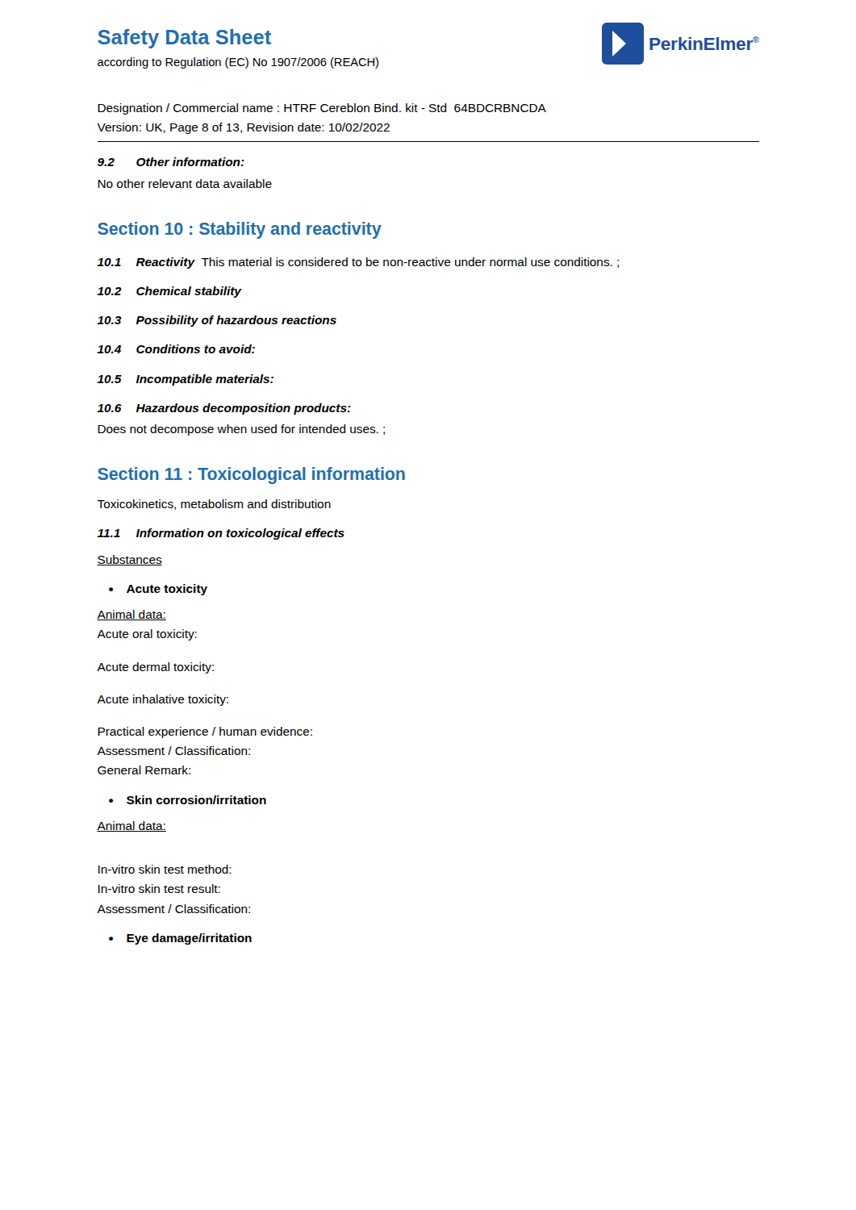Safety Data Sheet
according to Regulation (EC) No 1907/2006 (REACH)
Perkin Elmer®
Designation / Commercial name : HTRF Cereblon Bind. kit - Std 64BDCRBNCDA
Version: UK, Page 8 of 13, Revision date: 10/02/2022
9.2 Other information:
No other relevant data available
Section 10 : Stability and reactivity
10.1 Reactivity This material is considered to be non-reactive under normal use conditions. ;
10.2 Chemical stability
10.3 Possibility of hazardous reactions
10.4 Conditions to avoid:
10.5 Incompatible materials:
10.6 Hazardous decomposition products:
Does not decompose when used for intended uses. ;
Section 11 : Toxicological information
Toxicokinetics, metabolism and distribution
11.1 Information on toxicological effects
Substances
Acute toxicity
Animal data:
Acute oral toxicity:
Acute dermal toxicity:
Acute inhalative toxicity:
Practical experience / human evidence:
Assessment / Classification:
General Remark:
Skin corrosion/irritation
Animal data:
In-vitro skin test method:
In-vitro skin test result:
Assessment / Classification:
Eye damage/irritation